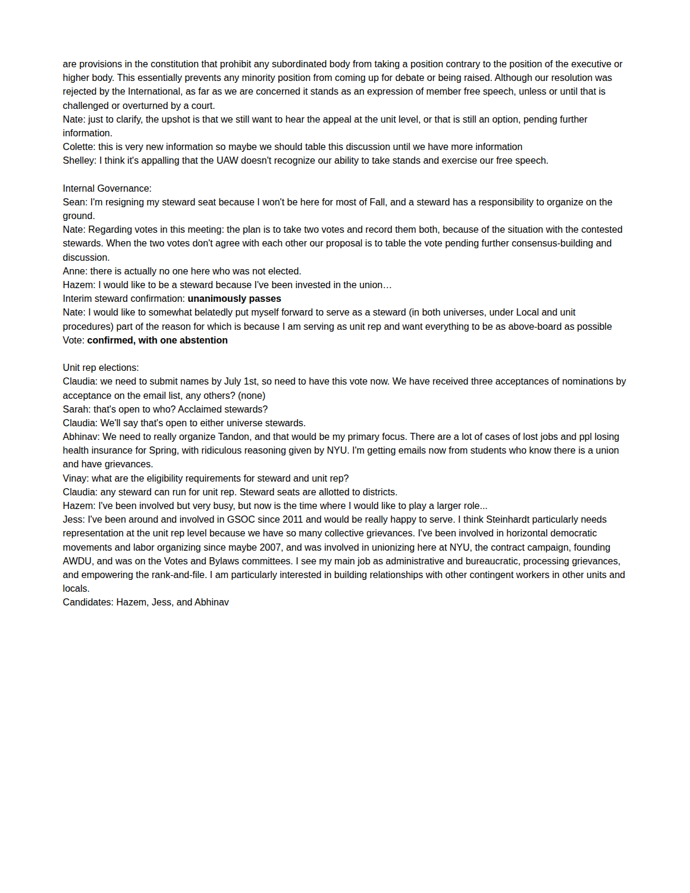are provisions in the constitution that prohibit any subordinated body from taking a position contrary to the position of the executive or higher body. This essentially prevents any minority position from coming up for debate or being raised. Although our resolution was rejected by the International, as far as we are concerned it stands as an expression of member free speech, unless or until that is challenged or overturned by a court.
Nate: just to clarify, the upshot is that we still want to hear the appeal at the unit level, or that is still an option, pending further information.
Colette: this is very new information so maybe we should table this discussion until we have more information
Shelley: I think it's appalling that the UAW doesn't recognize our ability to take stands and exercise our free speech.
Internal Governance:
Sean: I'm resigning my steward seat because I won't be here for most of Fall, and a steward has a responsibility to organize on the ground.
Nate: Regarding votes in this meeting: the plan is to take two votes and record them both, because of the situation with the contested stewards. When the two votes don't agree with each other our proposal is to table the vote pending further consensus-building and discussion.
Anne: there is actually no one here who was not elected.
Hazem: I would like to be a steward because I've been invested in the union…
Interim steward confirmation: unanimously passes
Nate: I would like to somewhat belatedly put myself forward to serve as a steward (in both universes, under Local and unit procedures) part of the reason for which is because I am serving as unit rep and want everything to be as above-board as possible
Vote: confirmed, with one abstention
Unit rep elections:
Claudia: we need to submit names by July 1st, so need to have this vote now. We have received three acceptances of nominations by acceptance on the email list, any others? (none)
Sarah: that's open to who? Acclaimed stewards?
Claudia: We'll say that's open to either universe stewards.
Abhinav: We need to really organize Tandon, and that would be my primary focus. There are a lot of cases of lost jobs and ppl losing health insurance for Spring, with ridiculous reasoning given by NYU. I'm getting emails now from students who know there is a union and have grievances.
Vinay: what are the eligibility requirements for steward and unit rep?
Claudia: any steward can run for unit rep. Steward seats are allotted to districts.
Hazem: I've been involved but very busy, but now is the time where I would like to play a larger role...
Jess: I've been around and involved in GSOC since 2011 and would be really happy to serve. I think Steinhardt particularly needs representation at the unit rep level because we have so many collective grievances. I've been involved in horizontal democratic movements and labor organizing since maybe 2007, and was involved in unionizing here at NYU, the contract campaign, founding AWDU, and was on the Votes and Bylaws committees. I see my main job as administrative and bureaucratic, processing grievances, and empowering the rank-and-file. I am particularly interested in building relationships with other contingent workers in other units and locals.
Candidates: Hazem, Jess, and Abhinav